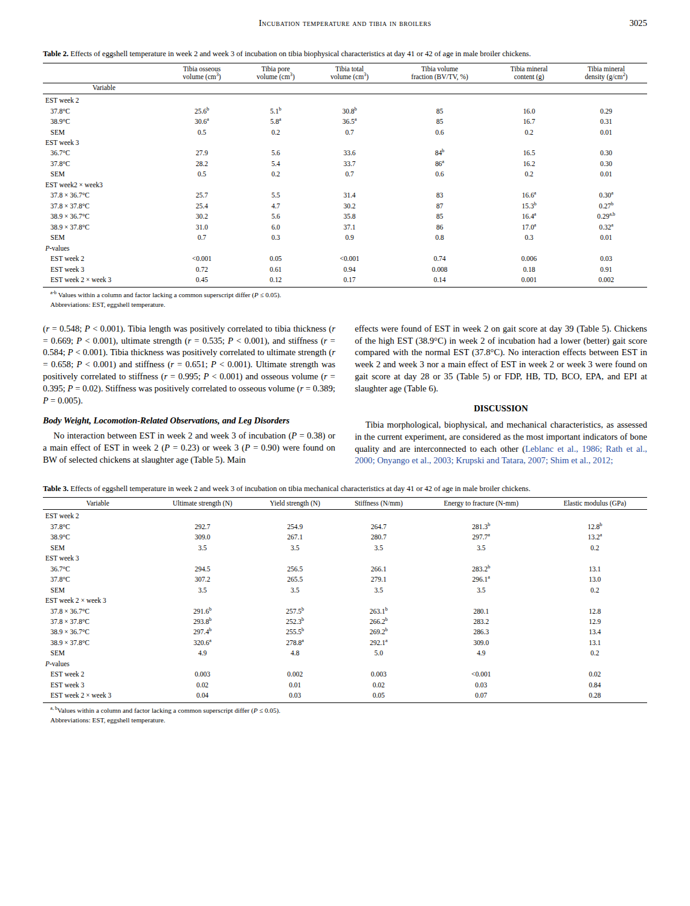Incubation temperature and tibia in broilers 3025
Table 2. Effects of eggshell temperature in week 2 and week 3 of incubation on tibia biophysical characteristics at day 41 or 42 of age in male broiler chickens.
| | Tibia osseous volume (cm 3 ) | Tibia pore volume (cm 3 ) | Tibia total volume (cm 3 ) | Tibia volume fraction (BV/TV, %) | Tibia mineral content (g) | Tibia mineral density (g/cm 2 ) |
| --- | --- | --- | --- | --- | --- | --- |
| Variable | |
| EST week 2 | | | | | | |
| 37.8°C | 25.6 b | 5.1 b | 30.8 b | 85 | 16.0 | 0.29 |
| 38.9°C | 30.6 a | 5.8 a | 36.5 a | 85 | 16.7 | 0.31 |
| SEM | 0.5 | 0.2 | 0.7 | 0.6 | 0.2 | 0.01 |
| EST week 3 | | | | | | |
| 36.7°C | 27.9 | 5.6 | 33.6 | 84 b | 16.5 | 0.30 |
| 37.8°C | 28.2 | 5.4 | 33.7 | 86 a | 16.2 | 0.30 |
| SEM | 0.5 | 0.2 | 0.7 | 0.6 | 0.2 | 0.01 |
| EST week2 × week3 | | | | | | |
| 37.8 × 36.7°C | 25.7 | 5.5 | 31.4 | 83 | 16.6 a | 0.30 a |
| 37.8 × 37.8°C | 25.4 | 4.7 | 30.2 | 87 | 15.3 b | 0.27 b |
| 38.9 × 36.7°C | 30.2 | 5.6 | 35.8 | 85 | 16.4 a | 0.29 a,b |
| 38.9 × 37.8°C | 31.0 | 6.0 | 37.1 | 86 | 17.0 a | 0.32 a |
| SEM | 0.7 | 0.3 | 0.9 | 0.8 | 0.3 | 0.01 |
| P -values | | | | | | |
| EST week 2 | <0.001 | 0.05 | <0.001 | 0.74 | 0.006 | 0.03 |
| EST week 3 | 0.72 | 0.61 | 0.94 | 0.008 | 0.18 | 0.91 |
| EST week 2 × week 3 | 0.45 | 0.12 | 0.17 | 0.14 | 0.001 | 0.002 |
a-b Values within a column and factor lacking a common superscript differ (P ≤ 0.05).
Abbreviations: EST, eggshell temperature.
(r = 0.548; P < 0.001). Tibia length was positively correlated to tibia thickness (r = 0.669; P < 0.001), ultimate strength (r = 0.535; P < 0.001), and stiffness (r = 0.584; P < 0.001). Tibia thickness was positively correlated to ultimate strength (r = 0.658; P < 0.001) and stiffness (r = 0.651; P < 0.001). Ultimate strength was positively correlated to stiffness (r = 0.995; P < 0.001) and osseous volume (r = 0.395; P = 0.02). Stiffness was positively correlated to osseous volume (r = 0.389; P = 0.005).
Body Weight, Locomotion-Related Observations, and Leg Disorders
No interaction between EST in week 2 and week 3 of incubation (P = 0.38) or a main effect of EST in week 2 (P = 0.23) or week 3 (P = 0.90) were found on BW of selected chickens at slaughter age (Table 5). Main
effects were found of EST in week 2 on gait score at day 39 (Table 5). Chickens of the high EST (38.9°C) in week 2 of incubation had a lower (better) gait score compared with the normal EST (37.8°C). No interaction effects between EST in week 2 and week 3 nor a main effect of EST in week 2 or week 3 were found on gait score at day 28 or 35 (Table 5) or FDP, HB, TD, BCO, EPA, and EPI at slaughter age (Table 6).
DISCUSSION
Tibia morphological, biophysical, and mechanical characteristics, as assessed in the current experiment, are considered as the most important indicators of bone quality and are interconnected to each other (Leblanc et al., 1986; Rath et al., 2000; Onyango et al., 2003; Krupski and Tatara, 2007; Shim et al., 2012;
Table 3. Effects of eggshell temperature in week 2 and week 3 of incubation on tibia mechanical characteristics at day 41 or 42 of age in male broiler chickens.
| Variable | Ultimate strength (N) | Yield strength (N) | Stiffness (N/mm) | Energy to fracture (N-mm) | Elastic modulus (GPa) |
| --- | --- | --- | --- | --- | --- |
| EST week 2 | | | | | |
| 37.8°C | 292.7 | 254.9 | 264.7 | 281.3 b | 12.8 b |
| 38.9°C | 309.0 | 267.1 | 280.7 | 297.7 a | 13.2 a |
| SEM | 3.5 | 3.5 | 3.5 | 3.5 | 0.2 |
| EST week 3 | | | | | |
| 36.7°C | 294.5 | 256.5 | 266.1 | 283.2 b | 13.1 |
| 37.8°C | 307.2 | 265.5 | 279.1 | 296.1 a | 13.0 |
| SEM | 3.5 | 3.5 | 3.5 | 3.5 | 0.2 |
| EST week 2 × week 3 | | | | | |
| 37.8 × 36.7°C | 291.6 b | 257.5 b | 263.1 b | 280.1 | 12.8 |
| 37.8 × 37.8°C | 293.8 b | 252.3 b | 266.2 b | 283.2 | 12.9 |
| 38.9 × 36.7°C | 297.4 b | 255.5 b | 269.2 b | 286.3 | 13.4 |
| 38.9 × 37.8°C | 320.6 a | 278.8 a | 292.1 a | 309.0 | 13.1 |
| SEM | 4.9 | 4.8 | 5.0 | 4.9 | 0.2 |
| P -values | | | | | |
| EST week 2 | 0.003 | 0.002 | 0.003 | <0.001 | 0.02 |
| EST week 3 | 0.02 | 0.01 | 0.02 | 0.03 | 0.84 |
| EST week 2 × week 3 | 0.04 | 0.03 | 0.05 | 0.07 | 0.28 |
a, bValues within a column and factor lacking a common superscript differ (P ≤ 0.05).
Abbreviations: EST, eggshell temperature.